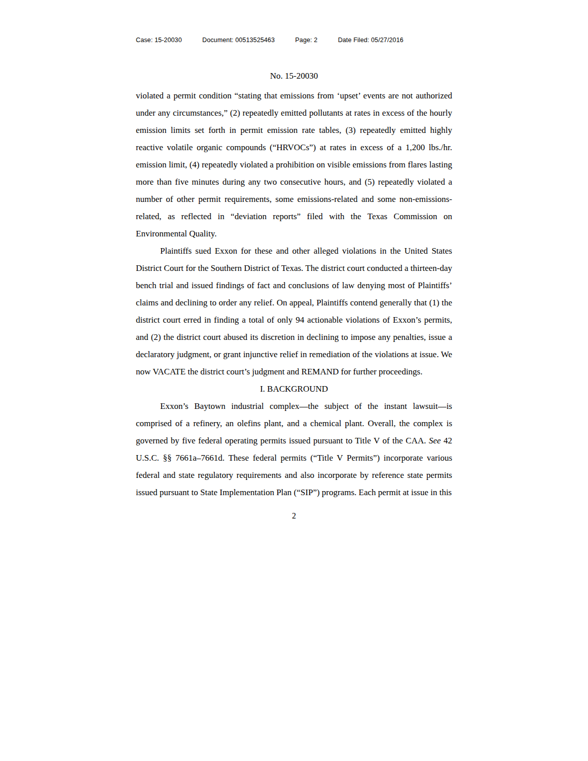Case: 15-20030 Document: 00513525463 Page: 2 Date Filed: 05/27/2016
No. 15-20030
violated a permit condition “stating that emissions from ‘upset’ events are not authorized under any circumstances,” (2) repeatedly emitted pollutants at rates in excess of the hourly emission limits set forth in permit emission rate tables, (3) repeatedly emitted highly reactive volatile organic compounds (“HRVOCs”) at rates in excess of a 1,200 lbs./hr. emission limit, (4) repeatedly violated a prohibition on visible emissions from flares lasting more than five minutes during any two consecutive hours, and (5) repeatedly violated a number of other permit requirements, some emissions-related and some non-emissions-related, as reflected in “deviation reports” filed with the Texas Commission on Environmental Quality.
Plaintiffs sued Exxon for these and other alleged violations in the United States District Court for the Southern District of Texas. The district court conducted a thirteen-day bench trial and issued findings of fact and conclusions of law denying most of Plaintiffs’ claims and declining to order any relief. On appeal, Plaintiffs contend generally that (1) the district court erred in finding a total of only 94 actionable violations of Exxon’s permits, and (2) the district court abused its discretion in declining to impose any penalties, issue a declaratory judgment, or grant injunctive relief in remediation of the violations at issue. We now VACATE the district court’s judgment and REMAND for further proceedings.
I. BACKGROUND
Exxon’s Baytown industrial complex—the subject of the instant lawsuit—is comprised of a refinery, an olefins plant, and a chemical plant. Overall, the complex is governed by five federal operating permits issued pursuant to Title V of the CAA. See 42 U.S.C. §§ 7661a–7661d. These federal permits (“Title V Permits”) incorporate various federal and state regulatory requirements and also incorporate by reference state permits issued pursuant to State Implementation Plan (“SIP”) programs. Each permit at issue in this
2